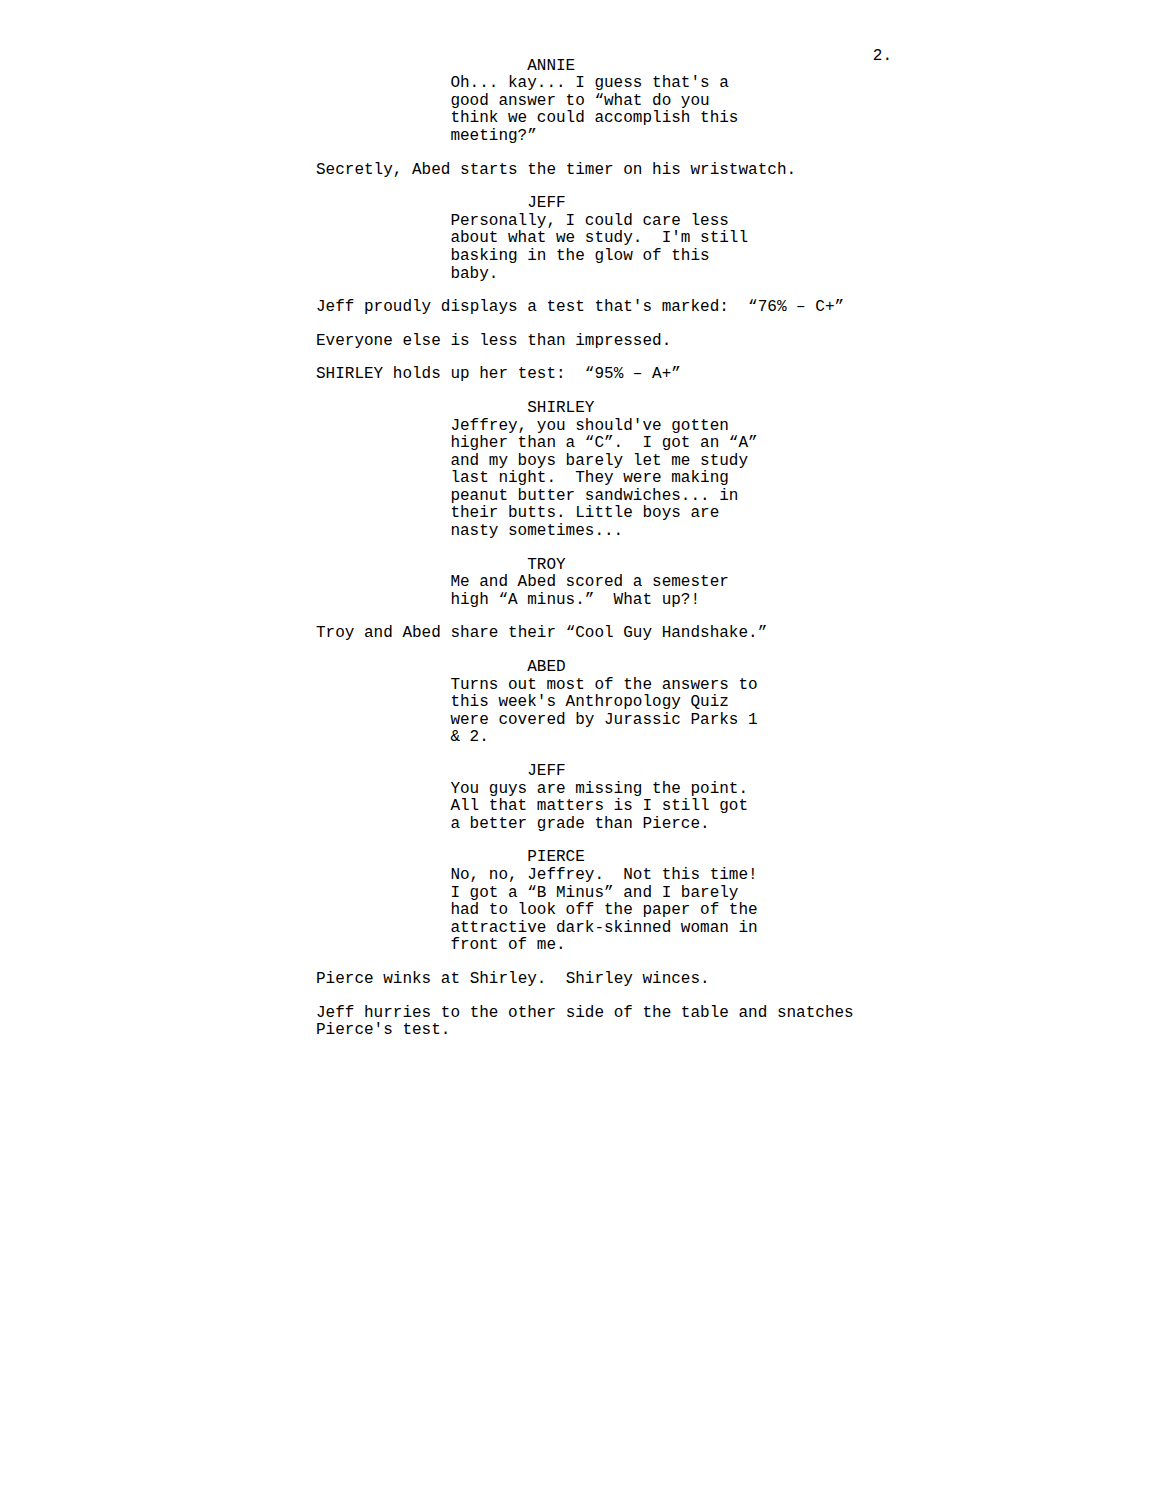2.
Annie
Oh... kay... I guess that's a good answer to “what do you think we could accomplish this meeting?”
Secretly, Abed starts the timer on his wristwatch.
Jeff
Personally, I could care less about what we study. I'm still basking in the glow of this baby.
Jeff proudly displays a test that's marked: “76% – C+”
Everyone else is less than impressed.
SHIRLEY holds up her test: “95% – A+”
Shirley
Jeffrey, you should've gotten higher than a “C”. I got an “A” and my boys barely let me study last night. They were making peanut butter sandwiches... in their butts. Little boys are nasty sometimes...
Troy
Me and Abed scored a semester high “A minus.” What up?!
Troy and Abed share their “Cool Guy Handshake.”
Abed
Turns out most of the answers to this week's Anthropology Quiz were covered by Jurassic Parks 1 & 2.
Jeff
You guys are missing the point. All that matters is I still got a better grade than Pierce.
Pierce
No, no, Jeffrey. Not this time! I got a “B Minus” and I barely had to look off the paper of the attractive dark-skinned woman in front of me.
Pierce winks at Shirley. Shirley winces.
Jeff hurries to the other side of the table and snatches Pierce's test.